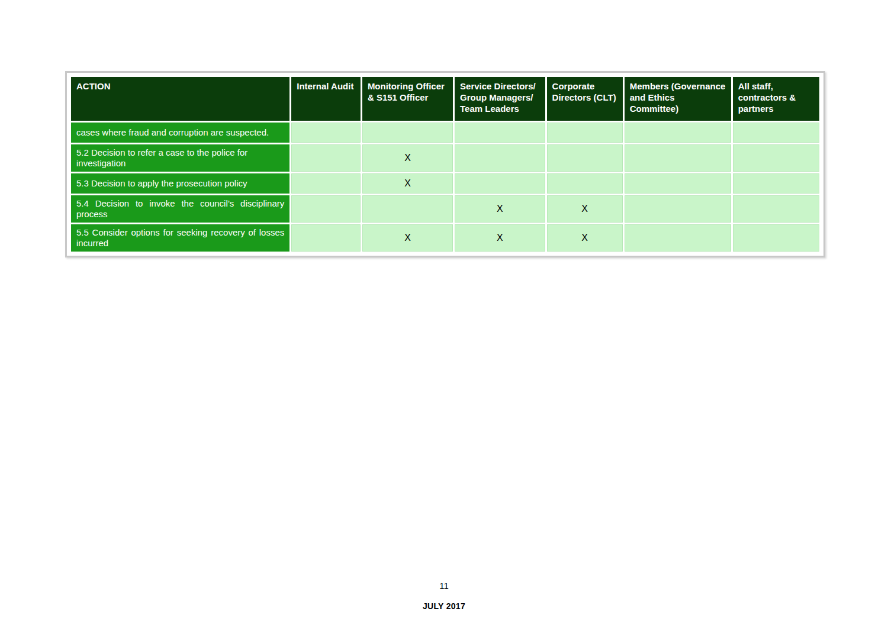| ACTION | Internal Audit | Monitoring Officer & S151 Officer | Service Directors/ Group Managers/ Team Leaders | Corporate Directors (CLT) | Members (Governance and Ethics Committee) | All staff, contractors & partners |
| --- | --- | --- | --- | --- | --- | --- |
| cases where fraud and corruption are suspected. | | | | | | |
| 5.2 Decision to refer a case to the police for investigation | | X | | | | |
| 5.3 Decision to apply the prosecution policy | | X | | | | |
| 5.4 Decision to invoke the council’s disciplinary process | | | X | X | | |
| 5.5 Consider options for seeking recovery of losses incurred | | X | X | X | | |
11
JULY 2017